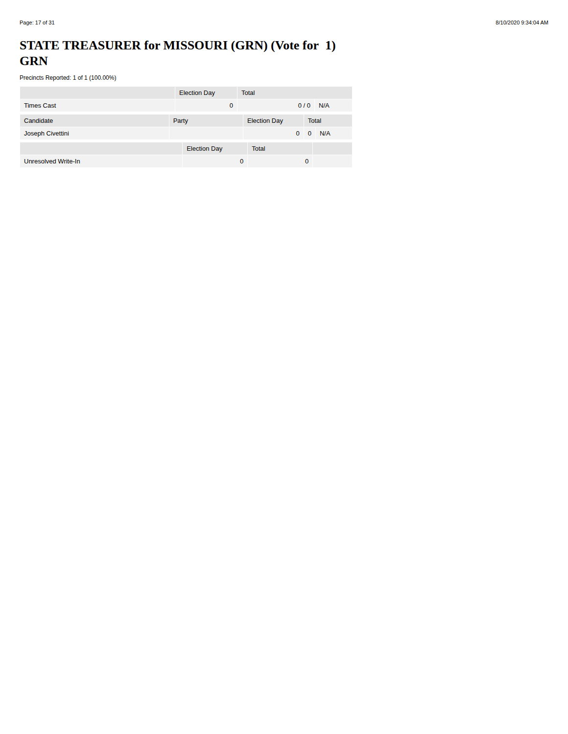Page: 17 of 31 8/10/2020 9:34:04 AM
STATE TREASURER for MISSOURI (GRN) (Vote for 1)
GRN
Precincts Reported: 1 of 1 (100.00%)
| | Election Day | Total |
| --- | --- | --- |
| Times Cast | 0 | 0 / 0 | N/A |
| Candidate | Party | Election Day | Total |
| --- | --- | --- | --- |
| Joseph Civettini | | 0 | 0 | N/A |
| | Election Day | Total | |
| --- | --- | --- | --- |
| Unresolved Write-In | 0 | 0 | |